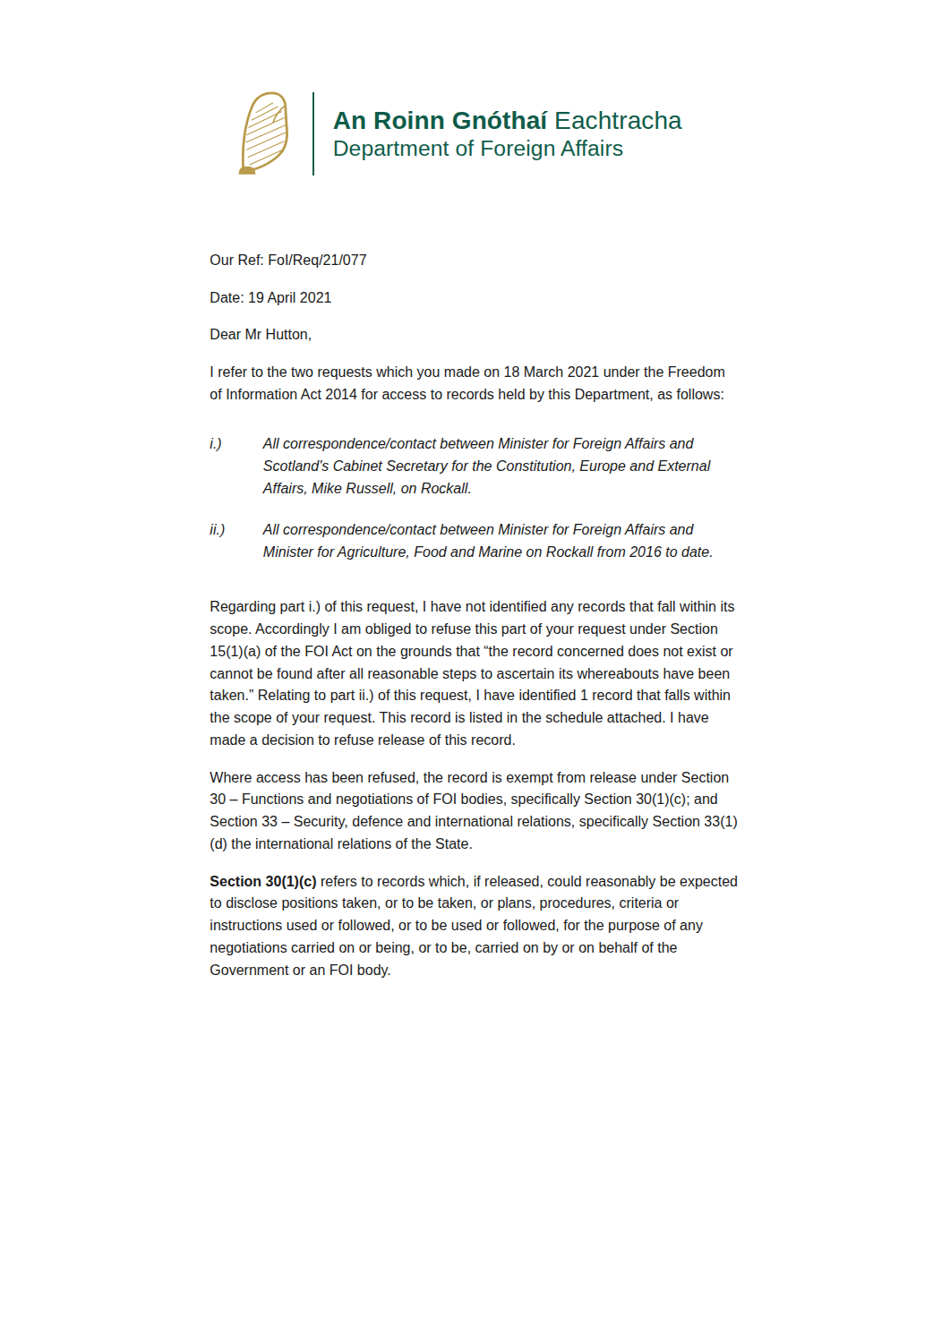An Roinn Gnóthaí Eachtracha
Department of Foreign Affairs
Our Ref: FoI/Req/21/077
Date: 19 April 2021
Dear Mr Hutton,
I refer to the two requests which you made on 18 March 2021 under the Freedom of Information Act 2014 for access to records held by this Department, as follows:
i.) All correspondence/contact between Minister for Foreign Affairs and Scotland's Cabinet Secretary for the Constitution, Europe and External Affairs, Mike Russell, on Rockall.
ii.) All correspondence/contact between Minister for Foreign Affairs and Minister for Agriculture, Food and Marine on Rockall from 2016 to date.
Regarding part i.) of this request, I have not identified any records that fall within its scope. Accordingly I am obliged to refuse this part of your request under Section 15(1)(a) of the FOI Act on the grounds that “the record concerned does not exist or cannot be found after all reasonable steps to ascertain its whereabouts have been taken.” Relating to part ii.) of this request, I have identified 1 record that falls within the scope of your request. This record is listed in the schedule attached. I have made a decision to refuse release of this record.
Where access has been refused, the record is exempt from release under Section 30 – Functions and negotiations of FOI bodies, specifically Section 30(1)(c); and Section 33 – Security, defence and international relations, specifically Section 33(1)(d) the international relations of the State.
Section 30(1)(c) refers to records which, if released, could reasonably be expected to disclose positions taken, or to be taken, or plans, procedures, criteria or instructions used or followed, or to be used or followed, for the purpose of any negotiations carried on or being, or to be, carried on by or on behalf of the Government or an FOI body.